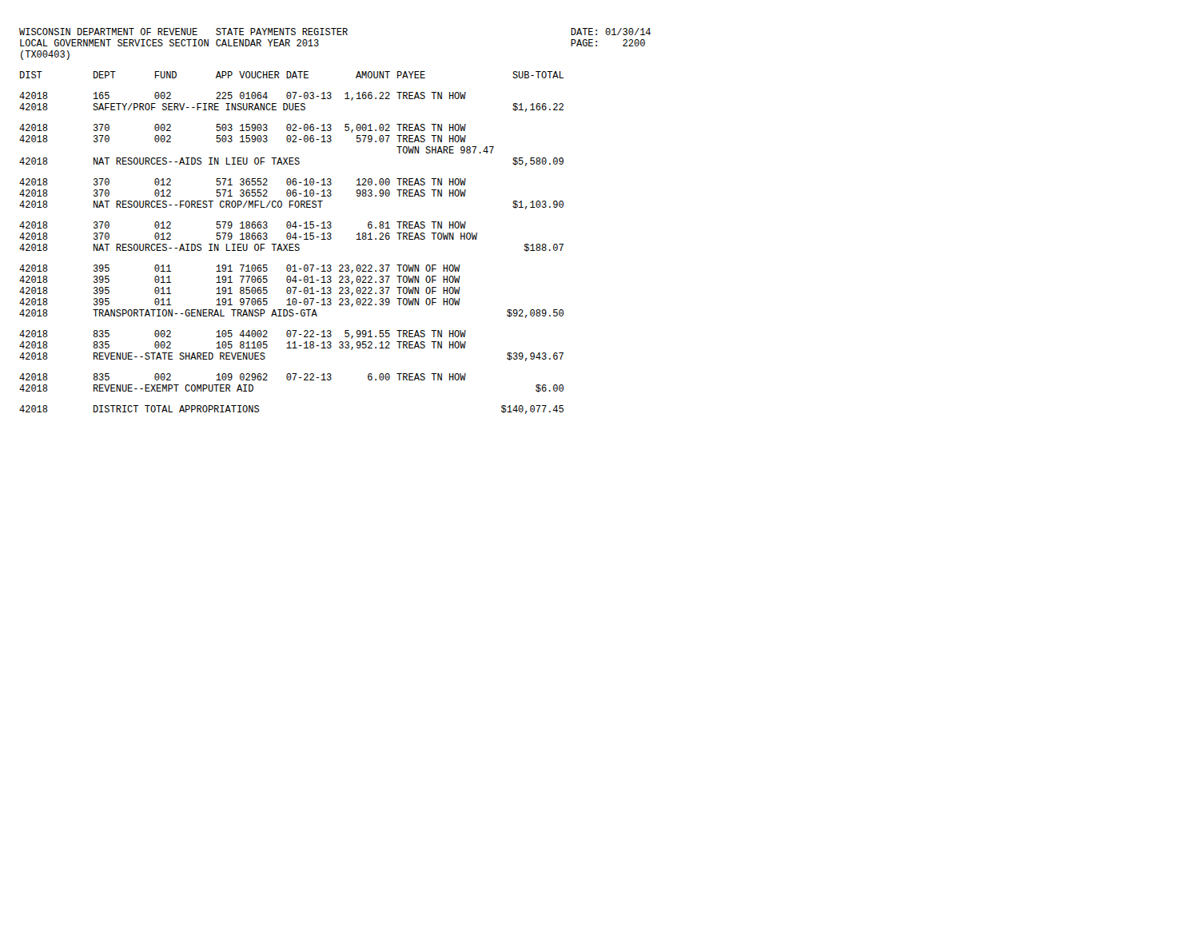| WISCONSIN DEPARTMENT OF REVENUE | STATE PAYMENTS REGISTER | | DATE: 01/30/14 |
| LOCAL GOVERNMENT SERVICES SECTION | CALENDAR YEAR 2013 | | PAGE: 2200 |
| (TX00403) |
| DIST | DEPT | FUND | APP | VOUCHER | DATE | AMOUNT | PAYEE | SUB-TOTAL | |
| 42018 | 165 | 002 | 225 | 01064 | 07-03-13 | 1,166.22 | TREAS TN HOW | | |
| 42018 | SAFETY/PROF SERV--FIRE INSURANCE DUES | | | $1,166.22 | |
| 42018 | 370 | 002 | 503 | 15903 | 02-06-13 | 5,001.02 | TREAS TN HOW | | |
| 42018 | 370 | 002 | 503 | 15903 | 02-06-13 | 579.07 | TREAS TN HOW | | |
| | TOWN SHARE 987.47 | | |
| 42018 | NAT RESOURCES--AIDS IN LIEU OF TAXES | | | $5,580.09 | |
| 42018 | 370 | 012 | 571 | 36552 | 06-10-13 | 120.00 | TREAS TN HOW | | |
| 42018 | 370 | 012 | 571 | 36552 | 06-10-13 | 983.90 | TREAS TN HOW | | |
| 42018 | NAT RESOURCES--FOREST CROP/MFL/CO FOREST | | | $1,103.90 | |
| 42018 | 370 | 012 | 579 | 18663 | 04-15-13 | 6.81 | TREAS TN HOW | | |
| 42018 | 370 | 012 | 579 | 18663 | 04-15-13 | 181.26 | TREAS TOWN HOW | | |
| 42018 | NAT RESOURCES--AIDS IN LIEU OF TAXES | | | $188.07 | |
| 42018 | 395 | 011 | 191 | 71065 | 01-07-13 | 23,022.37 | TOWN OF HOW | | |
| 42018 | 395 | 011 | 191 | 77065 | 04-01-13 | 23,022.37 | TOWN OF HOW | | |
| 42018 | 395 | 011 | 191 | 85065 | 07-01-13 | 23,022.37 | TOWN OF HOW | | |
| 42018 | 395 | 011 | 191 | 97065 | 10-07-13 | 23,022.39 | TOWN OF HOW | | |
| 42018 | TRANSPORTATION--GENERAL TRANSP AIDS-GTA | | | $92,089.50 | |
| 42018 | 835 | 002 | 105 | 44002 | 07-22-13 | 5,991.55 | TREAS TN HOW | | |
| 42018 | 835 | 002 | 105 | 81105 | 11-18-13 | 33,952.12 | TREAS TN HOW | | |
| 42018 | REVENUE--STATE SHARED REVENUES | | | $39,943.67 | |
| 42018 | 835 | 002 | 109 | 02962 | 07-22-13 | 6.00 | TREAS TN HOW | | |
| 42018 | REVENUE--EXEMPT COMPUTER AID | | | $6.00 | |
| 42018 | DISTRICT TOTAL APPROPRIATIONS | | | $140,077.45 | |